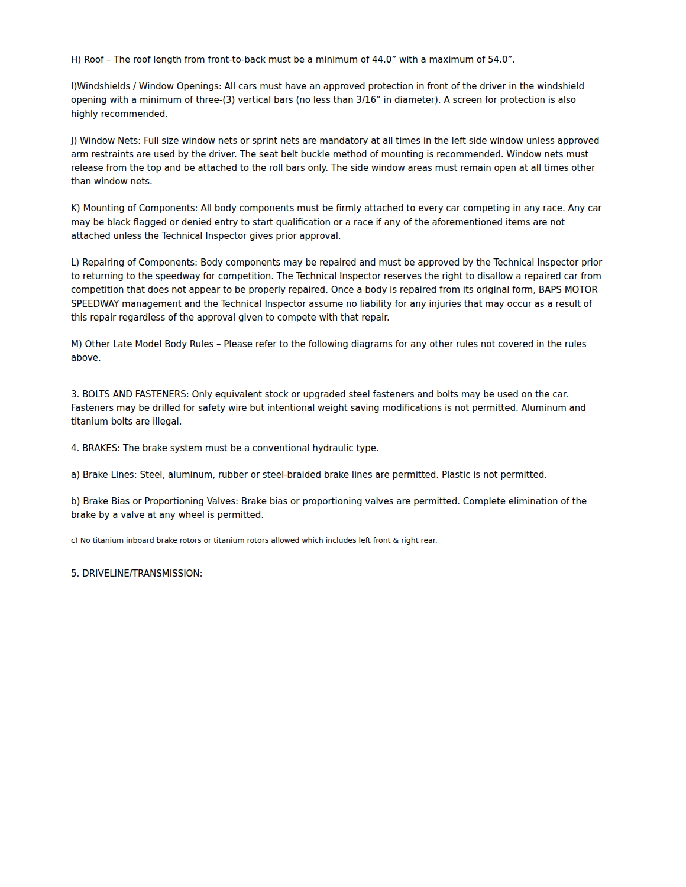H) Roof – The roof length from front-to-back must be a minimum of 44.0” with a maximum of 54.0”.
I)Windshields / Window Openings: All cars must have an approved protection in front of the driver in the windshield opening with a minimum of three-(3) vertical bars (no less than 3/16” in diameter). A screen for protection is also highly recommended.
J) Window Nets: Full size window nets or sprint nets are mandatory at all times in the left side window unless approved arm restraints are used by the driver. The seat belt buckle method of mounting is recommended. Window nets must release from the top and be attached to the roll bars only. The side window areas must remain open at all times other than window nets.
K) Mounting of Components: All body components must be firmly attached to every car competing in any race. Any car may be black flagged or denied entry to start qualification or a race if any of the aforementioned items are not attached unless the Technical Inspector gives prior approval.
L) Repairing of Components: Body components may be repaired and must be approved by the Technical Inspector prior to returning to the speedway for competition. The Technical Inspector reserves the right to disallow a repaired car from competition that does not appear to be properly repaired. Once a body is repaired from its original form, BAPS MOTOR SPEEDWAY management and the Technical Inspector assume no liability for any injuries that may occur as a result of this repair regardless of the approval given to compete with that repair.
M) Other Late Model Body Rules – Please refer to the following diagrams for any other rules not covered in the rules above.
3. BOLTS AND FASTENERS: Only equivalent stock or upgraded steel fasteners and bolts may be used on the car. Fasteners may be drilled for safety wire but intentional weight saving modifications is not permitted. Aluminum and titanium bolts are illegal.
4. BRAKES: The brake system must be a conventional hydraulic type.
a) Brake Lines: Steel, aluminum, rubber or steel-braided brake lines are permitted. Plastic is not permitted.
b) Brake Bias or Proportioning Valves: Brake bias or proportioning valves are permitted. Complete elimination of the brake by a valve at any wheel is permitted.
c) No titanium inboard brake rotors or titanium rotors allowed which includes left front & right rear.
5. DRIVELINE/TRANSMISSION: